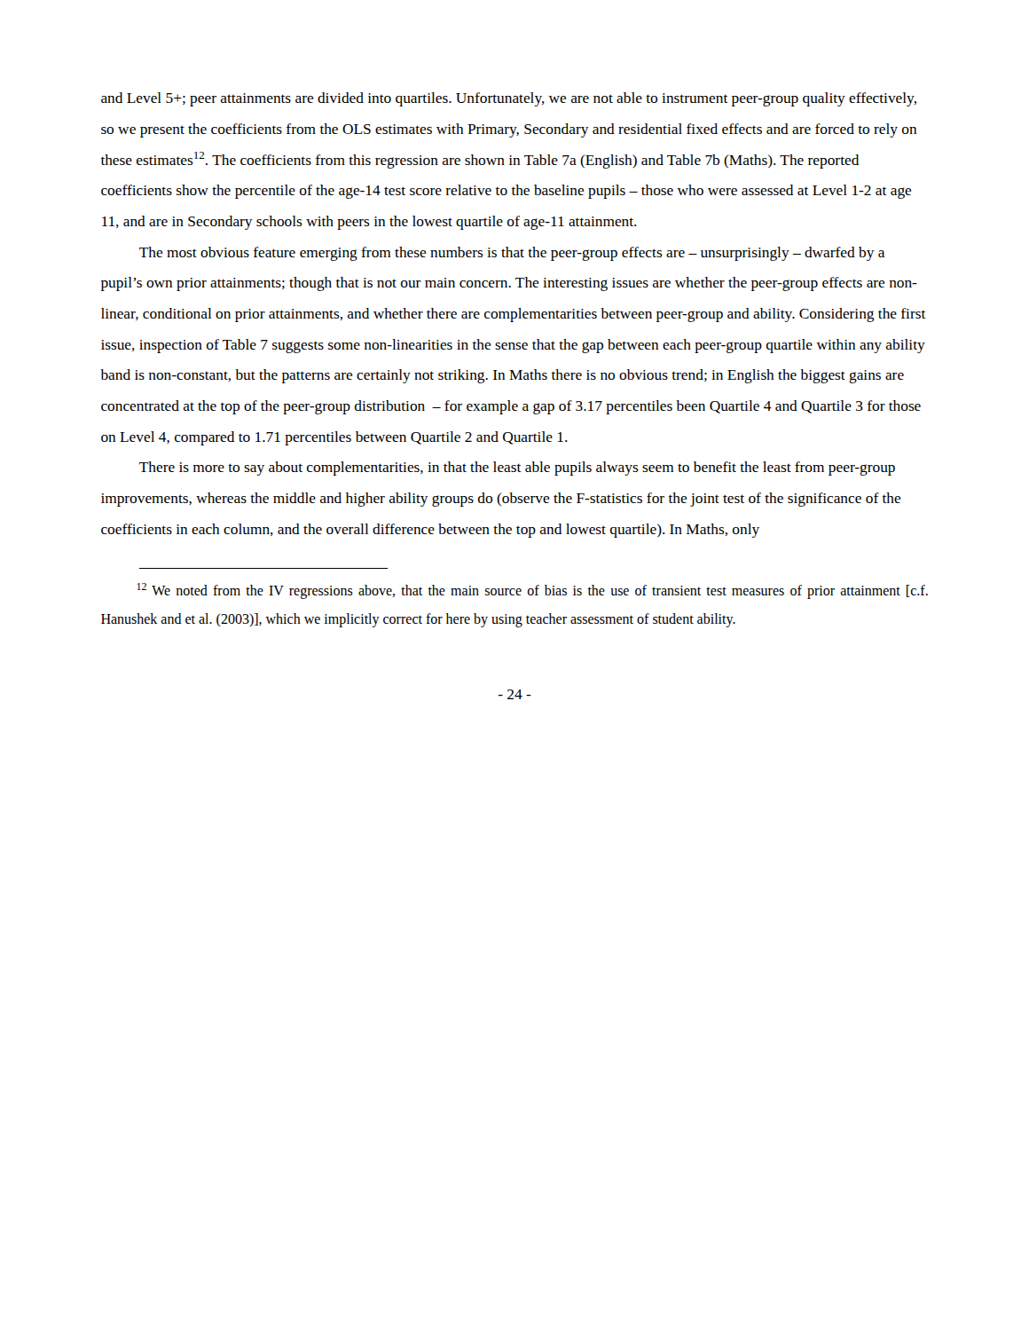and Level 5+; peer attainments are divided into quartiles. Unfortunately, we are not able to instrument peer-group quality effectively, so we present the coefficients from the OLS estimates with Primary, Secondary and residential fixed effects and are forced to rely on these estimates12. The coefficients from this regression are shown in Table 7a (English) and Table 7b (Maths). The reported coefficients show the percentile of the age-14 test score relative to the baseline pupils – those who were assessed at Level 1-2 at age 11, and are in Secondary schools with peers in the lowest quartile of age-11 attainment.
The most obvious feature emerging from these numbers is that the peer-group effects are – unsurprisingly – dwarfed by a pupil’s own prior attainments; though that is not our main concern. The interesting issues are whether the peer-group effects are non-linear, conditional on prior attainments, and whether there are complementarities between peer-group and ability. Considering the first issue, inspection of Table 7 suggests some non-linearities in the sense that the gap between each peer-group quartile within any ability band is non-constant, but the patterns are certainly not striking. In Maths there is no obvious trend; in English the biggest gains are concentrated at the top of the peer-group distribution – for example a gap of 3.17 percentiles been Quartile 4 and Quartile 3 for those on Level 4, compared to 1.71 percentiles between Quartile 2 and Quartile 1.
There is more to say about complementarities, in that the least able pupils always seem to benefit the least from peer-group improvements, whereas the middle and higher ability groups do (observe the F-statistics for the joint test of the significance of the coefficients in each column, and the overall difference between the top and lowest quartile). In Maths, only
12 We noted from the IV regressions above, that the main source of bias is the use of transient test measures of prior attainment [c.f. Hanushek and et al. (2003)], which we implicitly correct for here by using teacher assessment of student ability.
- 24 -